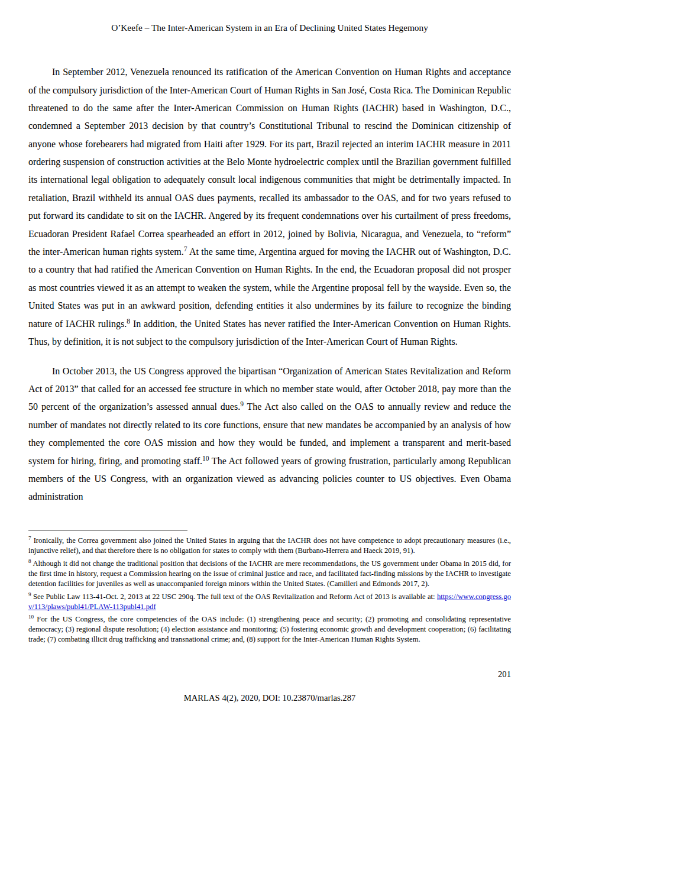O’Keefe – The Inter-American System in an Era of Declining United States Hegemony
In September 2012, Venezuela renounced its ratification of the American Convention on Human Rights and acceptance of the compulsory jurisdiction of the Inter-American Court of Human Rights in San José, Costa Rica. The Dominican Republic threatened to do the same after the Inter-American Commission on Human Rights (IACHR) based in Washington, D.C., condemned a September 2013 decision by that country’s Constitutional Tribunal to rescind the Dominican citizenship of anyone whose forebearers had migrated from Haiti after 1929. For its part, Brazil rejected an interim IACHR measure in 2011 ordering suspension of construction activities at the Belo Monte hydroelectric complex until the Brazilian government fulfilled its international legal obligation to adequately consult local indigenous communities that might be detrimentally impacted. In retaliation, Brazil withheld its annual OAS dues payments, recalled its ambassador to the OAS, and for two years refused to put forward its candidate to sit on the IACHR. Angered by its frequent condemnations over his curtailment of press freedoms, Ecuadoran President Rafael Correa spearheaded an effort in 2012, joined by Bolivia, Nicaragua, and Venezuela, to “reform” the inter-American human rights system.7 At the same time, Argentina argued for moving the IACHR out of Washington, D.C. to a country that had ratified the American Convention on Human Rights. In the end, the Ecuadoran proposal did not prosper as most countries viewed it as an attempt to weaken the system, while the Argentine proposal fell by the wayside. Even so, the United States was put in an awkward position, defending entities it also undermines by its failure to recognize the binding nature of IACHR rulings.8 In addition, the United States has never ratified the Inter-American Convention on Human Rights. Thus, by definition, it is not subject to the compulsory jurisdiction of the Inter-American Court of Human Rights.
In October 2013, the US Congress approved the bipartisan “Organization of American States Revitalization and Reform Act of 2013” that called for an accessed fee structure in which no member state would, after October 2018, pay more than the 50 percent of the organization’s assessed annual dues.9 The Act also called on the OAS to annually review and reduce the number of mandates not directly related to its core functions, ensure that new mandates be accompanied by an analysis of how they complemented the core OAS mission and how they would be funded, and implement a transparent and merit-based system for hiring, firing, and promoting staff.10 The Act followed years of growing frustration, particularly among Republican members of the US Congress, with an organization viewed as advancing policies counter to US objectives. Even Obama administration
7 Ironically, the Correa government also joined the United States in arguing that the IACHR does not have competence to adopt precautionary measures (i.e., injunctive relief), and that therefore there is no obligation for states to comply with them (Burbano-Herrera and Haeck 2019, 91).
8 Although it did not change the traditional position that decisions of the IACHR are mere recommendations, the US government under Obama in 2015 did, for the first time in history, request a Commission hearing on the issue of criminal justice and race, and facilitated fact-finding missions by the IACHR to investigate detention facilities for juveniles as well as unaccompanied foreign minors within the United States. (Camilleri and Edmonds 2017, 2).
9 See Public Law 113-41-Oct. 2, 2013 at 22 USC 290q. The full text of the OAS Revitalization and Reform Act of 2013 is available at: https://www.congress.gov/113/plaws/publ41/PLAW-113publ41.pdf
10 For the US Congress, the core competencies of the OAS include: (1) strengthening peace and security; (2) promoting and consolidating representative democracy; (3) regional dispute resolution; (4) election assistance and monitoring; (5) fostering economic growth and development cooperation; (6) facilitating trade; (7) combating illicit drug trafficking and transnational crime; and, (8) support for the Inter-American Human Rights System.
201
MARLAS 4(2), 2020, DOI: 10.23870/marlas.287